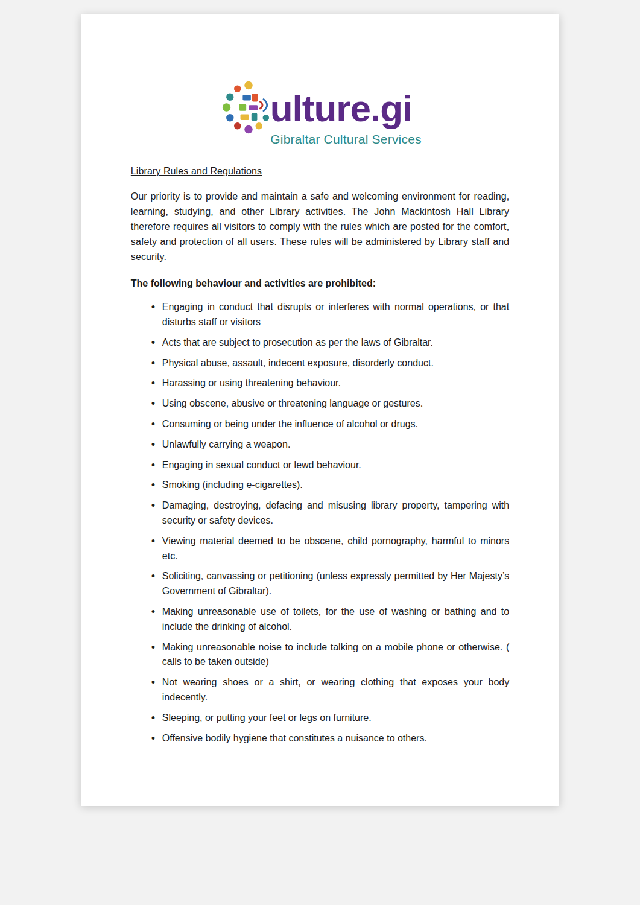ulture.gi
Gibraltar Cultural Services
Library Rules and Regulations
Our priority is to provide and maintain a safe and welcoming environment for reading, learning, studying, and other Library activities. The John Mackintosh Hall Library therefore requires all visitors to comply with the rules which are posted for the comfort, safety and protection of all users. These rules will be administered by Library staff and security.
The following behaviour and activities are prohibited:
Engaging in conduct that disrupts or interferes with normal operations, or that disturbs staff or visitors
Acts that are subject to prosecution as per the laws of Gibraltar.
Physical abuse, assault, indecent exposure, disorderly conduct.
Harassing or using threatening behaviour.
Using obscene, abusive or threatening language or gestures.
Consuming or being under the influence of alcohol or drugs.
Unlawfully carrying a weapon.
Engaging in sexual conduct or lewd behaviour.
Smoking (including e-cigarettes).
Damaging, destroying, defacing and misusing library property, tampering with security or safety devices.
Viewing material deemed to be obscene, child pornography, harmful to minors etc.
Soliciting, canvassing or petitioning (unless expressly permitted by Her Majesty’s Government of Gibraltar).
Making unreasonable use of toilets, for the use of washing or bathing and to include the drinking of alcohol.
Making unreasonable noise to include talking on a mobile phone or otherwise. ( calls to be taken outside)
Not wearing shoes or a shirt, or wearing clothing that exposes your body indecently.
Sleeping, or putting your feet or legs on furniture.
Offensive bodily hygiene that constitutes a nuisance to others.